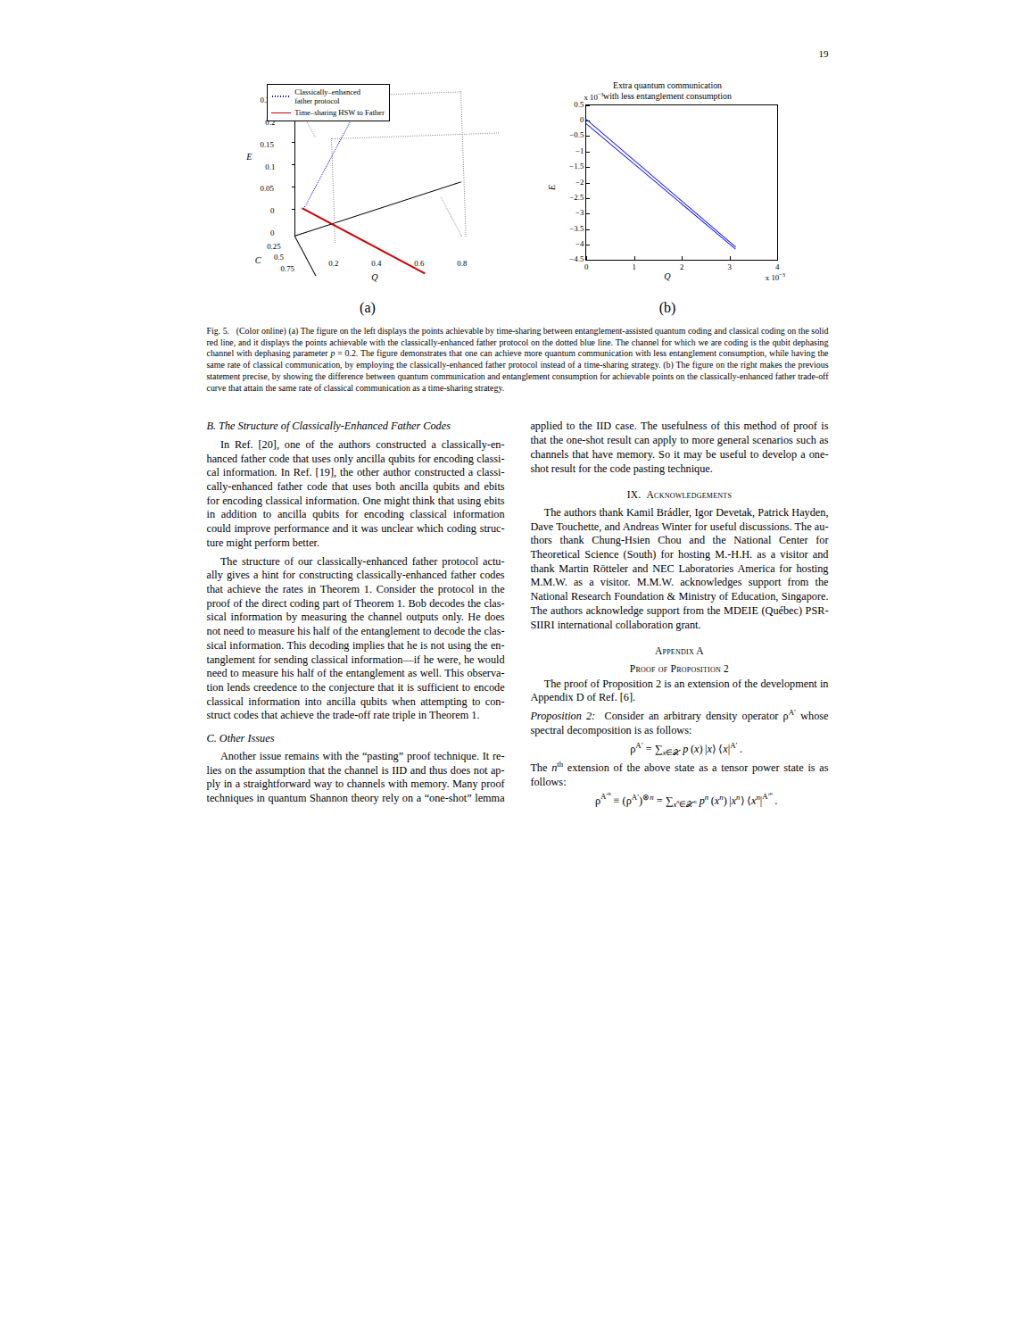19
Classically–enhanced
father protocol
Time–sharing HSW to Father
0.25
0.2
0.15
0.1
0.05
0
0
E
0.25
0.5
0.75
C
0.2
0.4
0.6
0.8
Q
(a)
Extra quantum communication
with less entanglement consumption
x 10−3
E
0.5
0
−0.5
−1
−1.5
−2
−2.5
−3
−3.5
−4
−4.5
0
1
2
3
4
Q
x 10−3
(b)
Fig. 5. (Color online) (a) The figure on the left displays the points achievable by time-sharing between entanglement-assisted quantum coding and classical coding on the solid red line, and it displays the points achievable with the classically-enhanced father protocol on the dotted blue line. The channel for which we are coding is the qubit dephasing channel with dephasing parameter p = 0.2. The figure demonstrates that one can achieve more quantum communication with less entanglement consumption, while having the same rate of classical communication, by employing the classically-enhanced father protocol instead of a time-sharing strategy. (b) The figure on the right makes the previous statement precise, by showing the difference between quantum communication and entanglement consumption for achievable points on the classically-enhanced father trade-off curve that attain the same rate of classical communication as a time-sharing strategy.
B. The Structure of Classically-Enhanced Father Codes
In Ref. [20], one of the authors constructed a classically-enhanced father code that uses only ancilla qubits for encoding classical information. In Ref. [19], the other author constructed a classically-enhanced father code that uses both ancilla qubits and ebits for encoding classical information. One might think that using ebits in addition to ancilla qubits for encoding classical information could improve performance and it was unclear which coding structure might perform better.
The structure of our classically-enhanced father protocol actually gives a hint for constructing classically-enhanced father codes that achieve the rates in Theorem 1. Consider the protocol in the proof of the direct coding part of Theorem 1. Bob decodes the classical information by measuring the channel outputs only. He does not need to measure his half of the entanglement to decode the classical information. This decoding implies that he is not using the entanglement for sending classical information—if he were, he would need to measure his half of the entanglement as well. This observation lends creedence to the conjecture that it is sufficient to encode classical information into ancilla qubits when attempting to construct codes that achieve the trade-off rate triple in Theorem 1.
C. Other Issues
Another issue remains with the “pasting” proof technique. It relies on the assumption that the channel is IID and thus does not apply in a straightforward way to channels with memory. Many proof techniques in quantum Shannon theory rely on a “one-shot” lemma applied to the IID case. The usefulness of this method of proof is that the one-shot result can apply to more general scenarios such as channels that have memory. So it may be useful to develop a one-shot result for the code pasting technique.
IX. Acknowledgements
The authors thank Kamil Brádler, Igor Devetak, Patrick Hayden, Dave Touchette, and Andreas Winter for useful discussions. The authors thank Chung-Hsien Chou and the National Center for Theoretical Science (South) for hosting M.-H.H. as a visitor and thank Martin Rötteler and NEC Laboratories America for hosting M.M.W. as a visitor. M.M.W. acknowledges support from the National Research Foundation & Ministry of Education, Singapore. The authors acknowledge support from the MDEIE (Québec) PSR-SIIRI international collaboration grant.
Appendix A
Proof of Proposition 2
The proof of Proposition 2 is an extension of the development in Appendix D of Ref. [6].
Proposition 2: Consider an arbitrary density operator ρA′ whose spectral decomposition is as follows:
ρA′ = ∑x∈𝒳 p (x) |x⟩ ⟨x|A′ .
The nth extension of the above state as a tensor power state is as follows:
ρA′n ≡ (ρA′)⊗n = ∑xn∈𝒳n pn (xn) |xn⟩ ⟨xn|A′n .